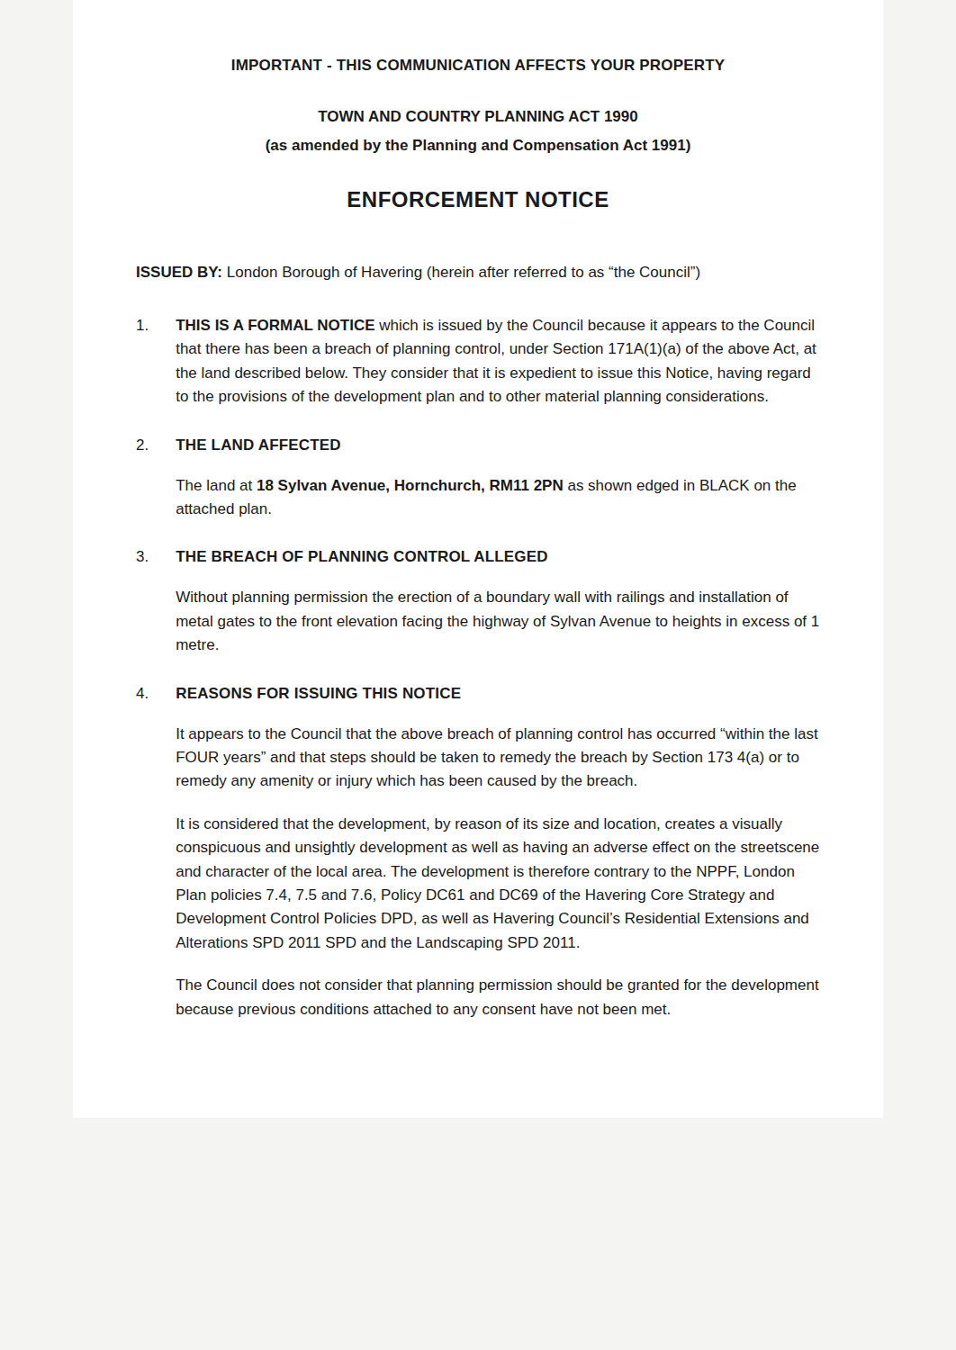IMPORTANT - THIS COMMUNICATION AFFECTS YOUR PROPERTY
TOWN AND COUNTRY PLANNING ACT 1990
(as amended by the Planning and Compensation Act 1991)
ENFORCEMENT NOTICE
ISSUED BY: London Borough of Havering (herein after referred to as “the Council”)
THIS IS A FORMAL NOTICE which is issued by the Council because it appears to the Council that there has been a breach of planning control, under Section 171A(1)(a) of the above Act, at the land described below. They consider that it is expedient to issue this Notice, having regard to the provisions of the development plan and to other material planning considerations.
The Land Affected
The land at 18 Sylvan Avenue, Hornchurch, RM11 2PN as shown edged in BLACK on the attached plan.
The Breach of Planning Control Alleged
Without planning permission the erection of a boundary wall with railings and installation of metal gates to the front elevation facing the highway of Sylvan Avenue to heights in excess of 1 metre.
Reasons for Issuing This Notice
It appears to the Council that the above breach of planning control has occurred “within the last FOUR years” and that steps should be taken to remedy the breach by Section 173 4(a) or to remedy any amenity or injury which has been caused by the breach.
It is considered that the development, by reason of its size and location, creates a visually conspicuous and unsightly development as well as having an adverse effect on the streetscene and character of the local area. The development is therefore contrary to the NPPF, London Plan policies 7.4, 7.5 and 7.6, Policy DC61 and DC69 of the Havering Core Strategy and Development Control Policies DPD, as well as Havering Council’s Residential Extensions and Alterations SPD 2011 SPD and the Landscaping SPD 2011.
The Council does not consider that planning permission should be granted for the development because previous conditions attached to any consent have not been met.